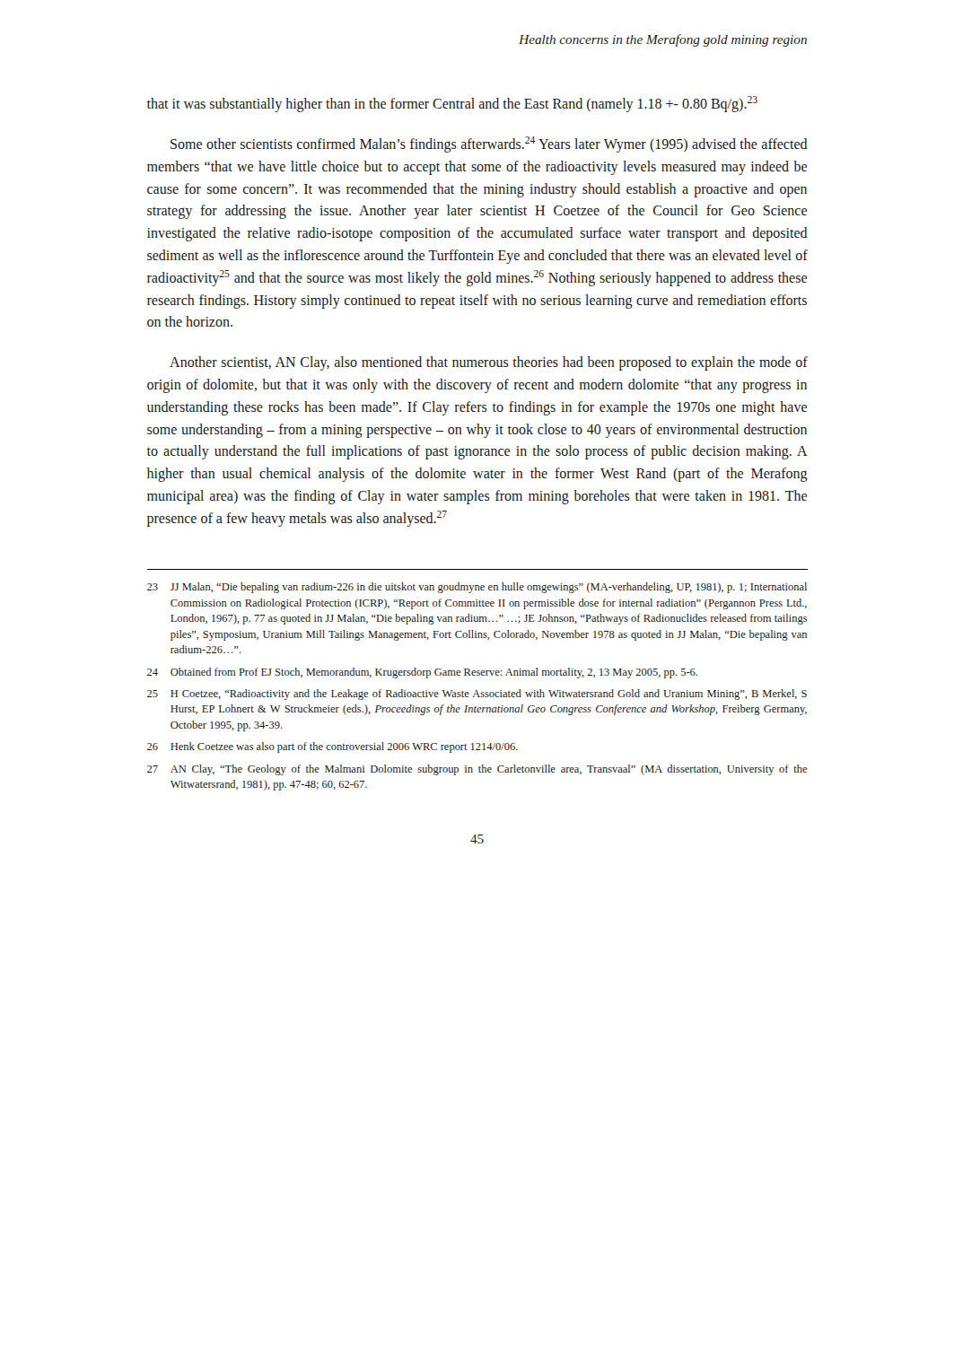Health concerns in the Merafong gold mining region
that it was substantially higher than in the former Central and the East Rand (namely 1.18 +- 0.80 Bq/g).23
Some other scientists confirmed Malan’s findings afterwards.24 Years later Wymer (1995) advised the affected members “that we have little choice but to accept that some of the radioactivity levels measured may indeed be cause for some concern”. It was recommended that the mining industry should establish a proactive and open strategy for addressing the issue. Another year later scientist H Coetzee of the Council for Geo Science investigated the relative radio-isotope composition of the accumulated surface water transport and deposited sediment as well as the inflorescence around the Turffontein Eye and concluded that there was an elevated level of radioactivity25 and that the source was most likely the gold mines.26 Nothing seriously happened to address these research findings. History simply continued to repeat itself with no serious learning curve and remediation efforts on the horizon.
Another scientist, AN Clay, also mentioned that numerous theories had been proposed to explain the mode of origin of dolomite, but that it was only with the discovery of recent and modern dolomite “that any progress in understanding these rocks has been made”. If Clay refers to findings in for example the 1970s one might have some understanding – from a mining perspective – on why it took close to 40 years of environmental destruction to actually understand the full implications of past ignorance in the solo process of public decision making. A higher than usual chemical analysis of the dolomite water in the former West Rand (part of the Merafong municipal area) was the finding of Clay in water samples from mining boreholes that were taken in 1981. The presence of a few heavy metals was also analysed.27
JJ Malan, “Die bepaling van radium-226 in die uitskot van goudmyne en hulle omgewings” (MA-verhandeling, UP, 1981), p. 1; International Commission on Radiological Protection (ICRP), “Report of Committee II on permissible dose for internal radiation” (Pergannon Press Ltd., London, 1967), p. 77 as quoted in JJ Malan, “Die bepaling van radium…” …; JE Johnson, “Pathways of Radionuclides released from tailings piles”, Symposium, Uranium Mill Tailings Management, Fort Collins, Colorado, November 1978 as quoted in JJ Malan, “Die bepaling van radium-226…”.
Obtained from Prof EJ Stoch, Memorandum, Krugersdorp Game Reserve: Animal mortality, 2, 13 May 2005, pp. 5-6.
H Coetzee, “Radioactivity and the Leakage of Radioactive Waste Associated with Witwatersrand Gold and Uranium Mining”, B Merkel, S Hurst, EP Lohnert & W Struckmeier (eds.), Proceedings of the International Geo Congress Conference and Workshop, Freiberg Germany, October 1995, pp. 34-39.
Henk Coetzee was also part of the controversial 2006 WRC report 1214/0/06.
AN Clay, “The Geology of the Malmani Dolomite subgroup in the Carletonville area, Transvaal” (MA dissertation, University of the Witwatersrand, 1981), pp. 47-48; 60, 62-67.
45